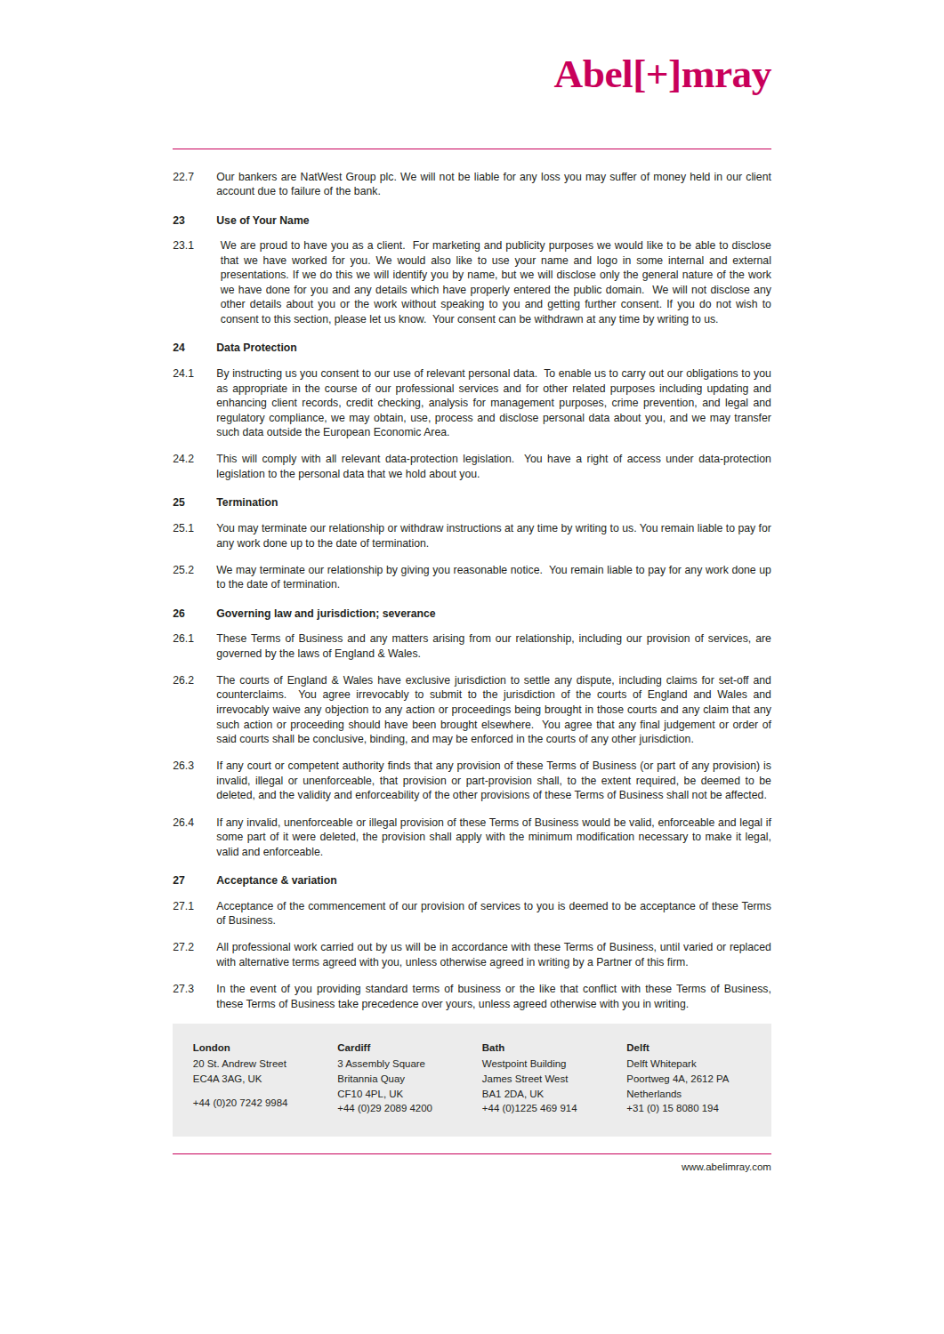Abel[+]mray
22.7
Our bankers are NatWest Group plc. We will not be liable for any loss you may suffer of money held in our client account due to failure of the bank.
23
Use of Your Name
23.1
We are proud to have you as a client. For marketing and publicity purposes we would like to be able to disclose that we have worked for you. We would also like to use your name and logo in some internal and external presentations. If we do this we will identify you by name, but we will disclose only the general nature of the work we have done for you and any details which have properly entered the public domain. We will not disclose any other details about you or the work without speaking to you and getting further consent. If you do not wish to consent to this section, please let us know. Your consent can be withdrawn at any time by writing to us.
24
Data Protection
24.1
By instructing us you consent to our use of relevant personal data. To enable us to carry out our obligations to you as appropriate in the course of our professional services and for other related purposes including updating and enhancing client records, credit checking, analysis for management purposes, crime prevention, and legal and regulatory compliance, we may obtain, use, process and disclose personal data about you, and we may transfer such data outside the European Economic Area.
24.2
This will comply with all relevant data-protection legislation. You have a right of access under data-protection legislation to the personal data that we hold about you.
25
Termination
25.1
You may terminate our relationship or withdraw instructions at any time by writing to us. You remain liable to pay for any work done up to the date of termination.
25.2
We may terminate our relationship by giving you reasonable notice. You remain liable to pay for any work done up to the date of termination.
26
Governing law and jurisdiction; severance
26.1
These Terms of Business and any matters arising from our relationship, including our provision of services, are governed by the laws of England & Wales.
26.2
The courts of England & Wales have exclusive jurisdiction to settle any dispute, including claims for set-off and counterclaims. You agree irrevocably to submit to the jurisdiction of the courts of England and Wales and irrevocably waive any objection to any action or proceedings being brought in those courts and any claim that any such action or proceeding should have been brought elsewhere. You agree that any final judgement or order of said courts shall be conclusive, binding, and may be enforced in the courts of any other jurisdiction.
26.3
If any court or competent authority finds that any provision of these Terms of Business (or part of any provision) is invalid, illegal or unenforceable, that provision or part-provision shall, to the extent required, be deemed to be deleted, and the validity and enforceability of the other provisions of these Terms of Business shall not be affected.
26.4
If any invalid, unenforceable or illegal provision of these Terms of Business would be valid, enforceable and legal if some part of it were deleted, the provision shall apply with the minimum modification necessary to make it legal, valid and enforceable.
27
Acceptance & variation
27.1
Acceptance of the commencement of our provision of services to you is deemed to be acceptance of these Terms of Business.
27.2
All professional work carried out by us will be in accordance with these Terms of Business, until varied or replaced with alternative terms agreed with you, unless otherwise agreed in writing by a Partner of this firm.
27.3
In the event of you providing standard terms of business or the like that conflict with these Terms of Business, these Terms of Business take precedence over yours, unless agreed otherwise with you in writing.
London
20 St. Andrew Street
EC4A 3AG, UK
+44 (0)20 7242 9984
Cardiff
3 Assembly Square
Britannia Quay
CF10 4PL, UK
+44 (0)29 2089 4200
Bath
Westpoint Building
James Street West
BA1 2DA, UK
+44 (0)1225 469 914
Delft
Delft Whitepark
Poortweg 4A, 2612 PA
Netherlands
+31 (0) 15 8080 194
www.abelimray.com